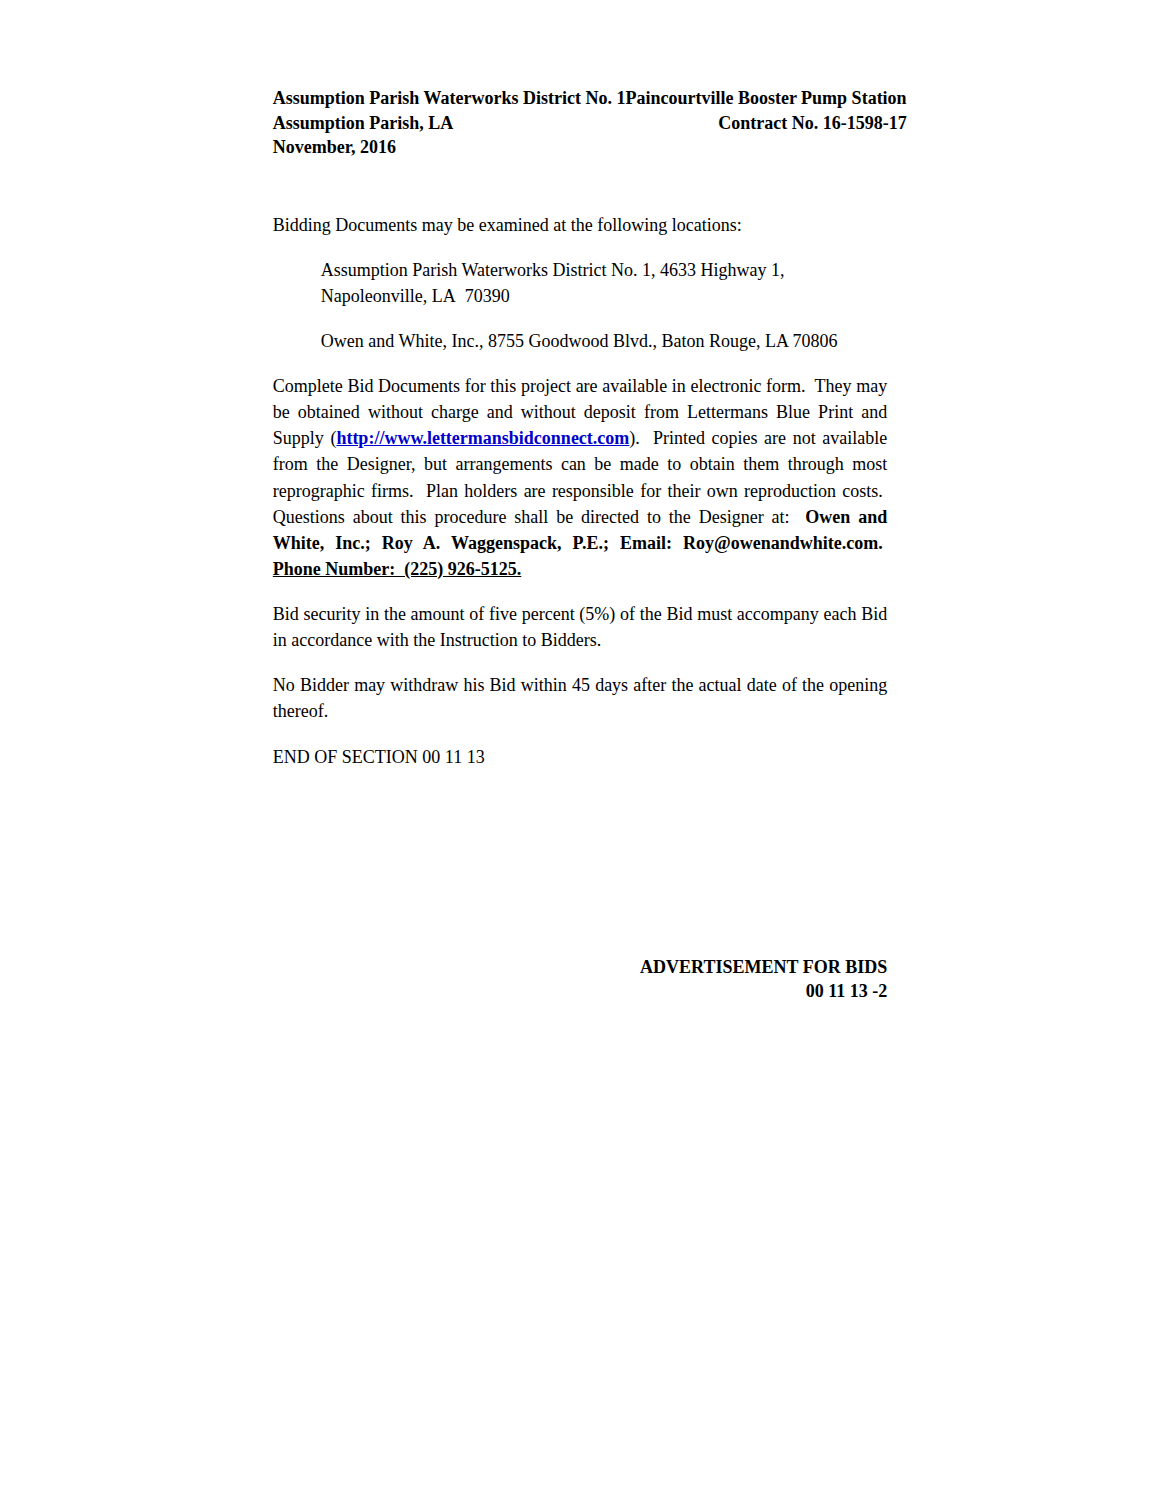| Assumption Parish Waterworks District No. 1 | Paincourtville Booster Pump Station |
| Assumption Parish, LA | Contract No. 16-1598-17 |
| November, 2016 | |
Bidding Documents may be examined at the following locations:
Assumption Parish Waterworks District No. 1, 4633 Highway 1, Napoleonville, LA 70390
Owen and White, Inc., 8755 Goodwood Blvd., Baton Rouge, LA 70806
Complete Bid Documents for this project are available in electronic form. They may be obtained without charge and without deposit from Lettermans Blue Print and Supply (http://www.lettermansbidconnect.com). Printed copies are not available from the Designer, but arrangements can be made to obtain them through most reprographic firms. Plan holders are responsible for their own reproduction costs. Questions about this procedure shall be directed to the Designer at: Owen and White, Inc.; Roy A. Waggenspack, P.E.; Email: Roy@owenandwhite.com. Phone Number: (225) 926-5125.
Bid security in the amount of five percent (5%) of the Bid must accompany each Bid in accordance with the Instruction to Bidders.
No Bidder may withdraw his Bid within 45 days after the actual date of the opening thereof.
END OF SECTION 00 11 13
ADVERTISEMENT FOR BIDS
00 11 13 -2